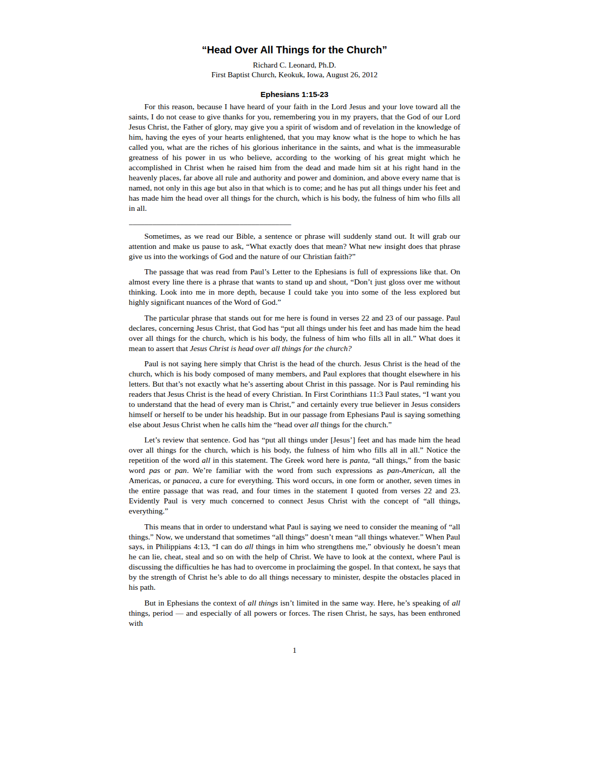“Head Over All Things for the Church”
Richard C. Leonard, Ph.D.
First Baptist Church, Keokuk, Iowa, August 26, 2012
Ephesians 1:15-23
For this reason, because I have heard of your faith in the Lord Jesus and your love toward all the saints, I do not cease to give thanks for you, remembering you in my prayers, that the God of our Lord Jesus Christ, the Father of glory, may give you a spirit of wisdom and of revelation in the knowledge of him, having the eyes of your hearts enlightened, that you may know what is the hope to which he has called you, what are the riches of his glorious inheritance in the saints, and what is the immeasurable greatness of his power in us who believe, according to the working of his great might which he accomplished in Christ when he raised him from the dead and made him sit at his right hand in the heavenly places, far above all rule and authority and power and dominion, and above every name that is named, not only in this age but also in that which is to come; and he has put all things under his feet and has made him the head over all things for the church, which is his body, the fulness of him who fills all in all.
_________________________________________
Sometimes, as we read our Bible, a sentence or phrase will suddenly stand out. It will grab our attention and make us pause to ask, “What exactly does that mean? What new insight does that phrase give us into the workings of God and the nature of our Christian faith?”
The passage that was read from Paul’s Letter to the Ephesians is full of expressions like that. On almost every line there is a phrase that wants to stand up and shout, “Don’t just gloss over me without thinking. Look into me in more depth, because I could take you into some of the less explored but highly significant nuances of the Word of God.”
The particular phrase that stands out for me here is found in verses 22 and 23 of our passage. Paul declares, concerning Jesus Christ, that God has “put all things under his feet and has made him the head over all things for the church, which is his body, the fulness of him who fills all in all.” What does it mean to assert that Jesus Christ is head over all things for the church?
Paul is not saying here simply that Christ is the head of the church. Jesus Christ is the head of the church, which is his body composed of many members, and Paul explores that thought elsewhere in his letters. But that’s not exactly what he’s asserting about Christ in this passage. Nor is Paul reminding his readers that Jesus Christ is the head of every Christian. In First Corinthians 11:3 Paul states, “I want you to understand that the head of every man is Christ,” and certainly every true believer in Jesus considers himself or herself to be under his headship. But in our passage from Ephesians Paul is saying something else about Jesus Christ when he calls him the “head over all things for the church.”
Let’s review that sentence. God has “put all things under [Jesus’] feet and has made him the head over all things for the church, which is his body, the fulness of him who fills all in all.” Notice the repetition of the word all in this statement. The Greek word here is panta, “all things,” from the basic word pas or pan. We’re familiar with the word from such expressions as pan-American, all the Americas, or panacea, a cure for everything. This word occurs, in one form or another, seven times in the entire passage that was read, and four times in the statement I quoted from verses 22 and 23. Evidently Paul is very much concerned to connect Jesus Christ with the concept of “all things, everything.”
This means that in order to understand what Paul is saying we need to consider the meaning of “all things.” Now, we understand that sometimes “all things” doesn’t mean “all things whatever.” When Paul says, in Philippians 4:13, “I can do all things in him who strengthens me,” obviously he doesn’t mean he can lie, cheat, steal and so on with the help of Christ. We have to look at the context, where Paul is discussing the difficulties he has had to overcome in proclaiming the gospel. In that context, he says that by the strength of Christ he’s able to do all things necessary to minister, despite the obstacles placed in his path.
But in Ephesians the context of all things isn’t limited in the same way. Here, he’s speaking of all things, period — and especially of all powers or forces. The risen Christ, he says, has been enthroned with
1